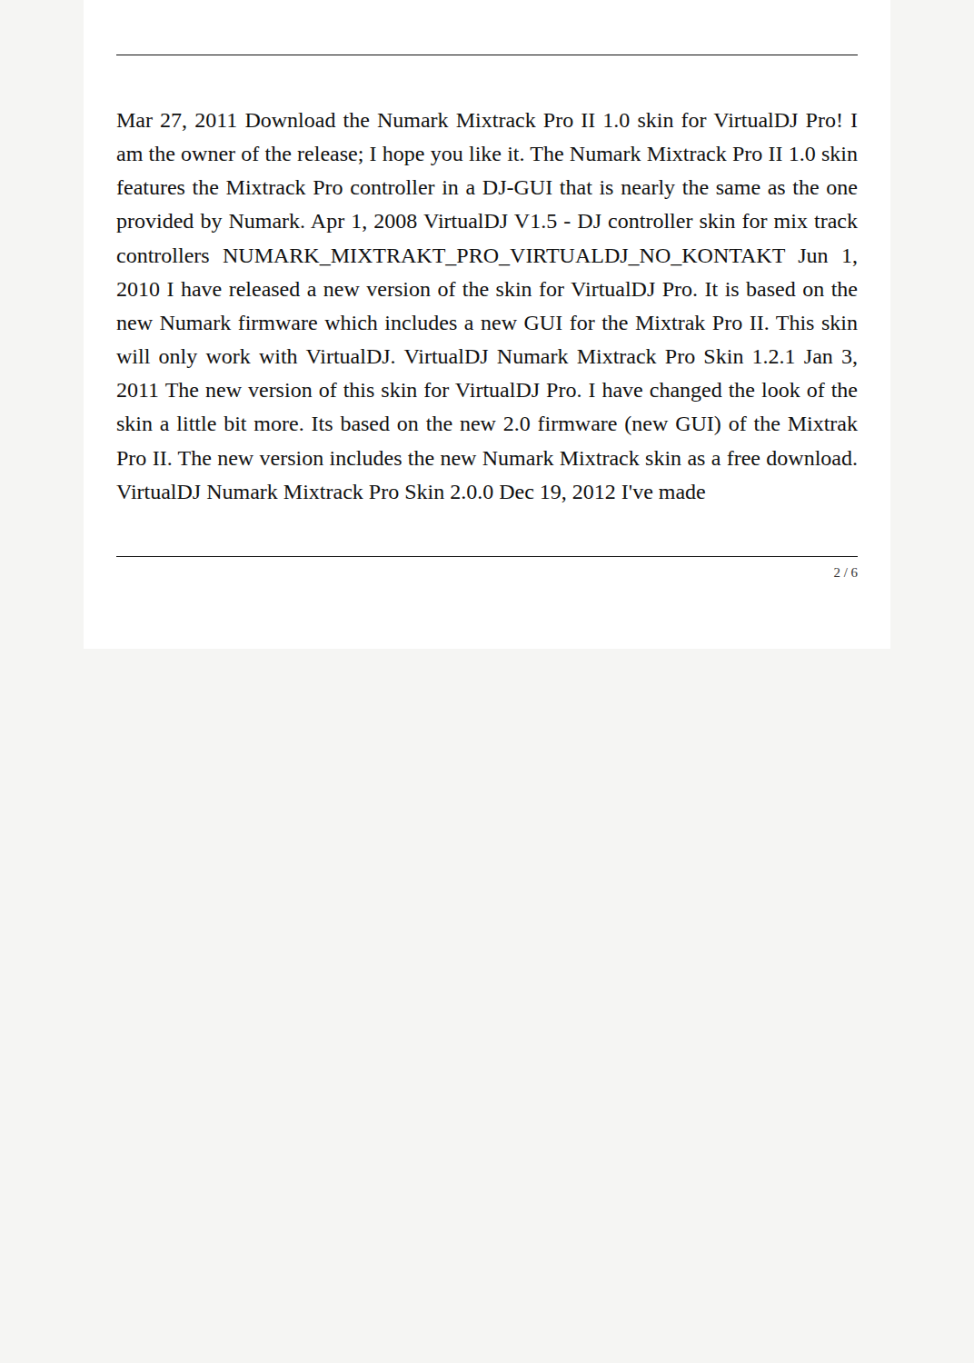Mar 27, 2011 Download the Numark Mixtrack Pro II 1.0 skin for VirtualDJ Pro! I am the owner of the release; I hope you like it. The Numark Mixtrack Pro II 1.0 skin features the Mixtrack Pro controller in a DJ-GUI that is nearly the same as the one provided by Numark. Apr 1, 2008 VirtualDJ V1.5 - DJ controller skin for mix track controllers NUMARK_MIXTRAKT_PRO_VIRTUALDJ_NO_KONTAKT Jun 1, 2010 I have released a new version of the skin for VirtualDJ Pro. It is based on the new Numark firmware which includes a new GUI for the Mixtrak Pro II. This skin will only work with VirtualDJ. VirtualDJ Numark Mixtrack Pro Skin 1.2.1 Jan 3, 2011 The new version of this skin for VirtualDJ Pro. I have changed the look of the skin a little bit more. Its based on the new 2.0 firmware (new GUI) of the Mixtrak Pro II. The new version includes the new Numark Mixtrack skin as a free download. VirtualDJ Numark Mixtrack Pro Skin 2.0.0 Dec 19, 2012 I've made
2 / 6